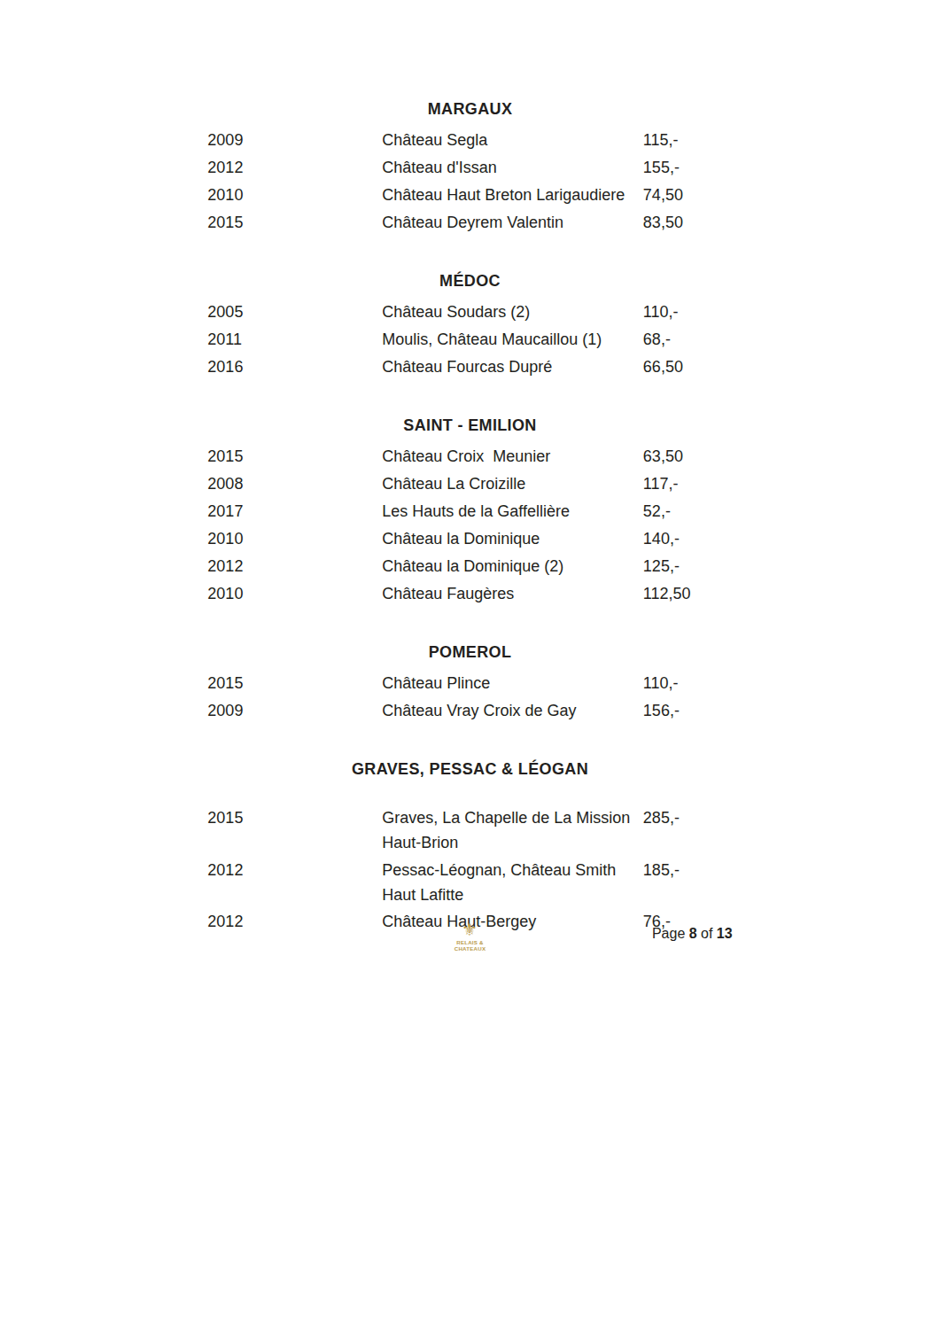Margaux
| 2009 | Château Segla | 115,- |
| 2012 | Château d'Issan | 155,- |
| 2010 | Château Haut Breton Larigaudiere | 74,50 |
| 2015 | Château Deyrem Valentin | 83,50 |
Médoc
| 2005 | Château Soudars (2) | 110,- |
| 2011 | Moulis, Château Maucaillou (1) | 68,- |
| 2016 | Château Fourcas Dupré | 66,50 |
Saint - Emilion
| 2015 | Château Croix Meunier | 63,50 |
| 2008 | Château La Croizille | 117,- |
| 2017 | Les Hauts de la Gaffellière | 52,- |
| 2010 | Château la Dominique | 140,- |
| 2012 | Château la Dominique (2) | 125,- |
| 2010 | Château Faugères | 112,50 |
Pomerol
| 2015 | Château Plince | 110,- |
| 2009 | Château Vray Croix de Gay | 156,- |
Graves, Pessac & Léogan
| 2015 | Graves, La Chapelle de La Mission Haut-Brion | 285,- |
| 2012 | Pessac-Léognan, Château Smith Haut Lafitte | 185,- |
| 2012 | Château Haut-Bergey | 76,- |
⚜ Relais & Chateaux
Page 8 of 13